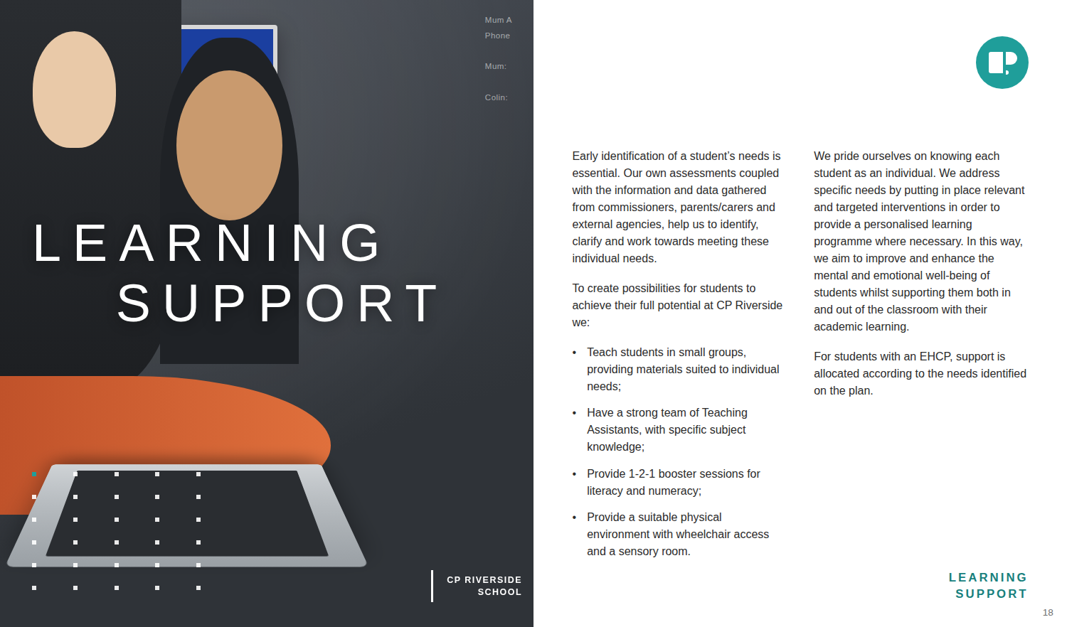Mum A
Phone
Mum:
Colin:
Learning Support
CP Riverside
School
Early identification of a student’s needs is essential. Our own assessments coupled with the information and data gathered from commissioners, parents/carers and external agencies, help us to identify, clarify and work towards meeting these individual needs.
To create possibilities for students to achieve their full potential at CP Riverside we:
Teach students in small groups, providing materials suited to individual needs;
Have a strong team of Teaching Assistants, with specific subject knowledge;
Provide 1-2-1 booster sessions for literacy and numeracy;
Provide a suitable physical environment with wheelchair access and a sensory room.
We pride ourselves on knowing each student as an individual. We address specific needs by putting in place relevant and targeted interventions in order to provide a personalised learning programme where necessary. In this way, we aim to improve and enhance the mental and emotional well-being of students whilst supporting them both in and out of the classroom with their academic learning.
For students with an EHCP, support is allocated according to the needs identified on the plan.
Learning Support
18